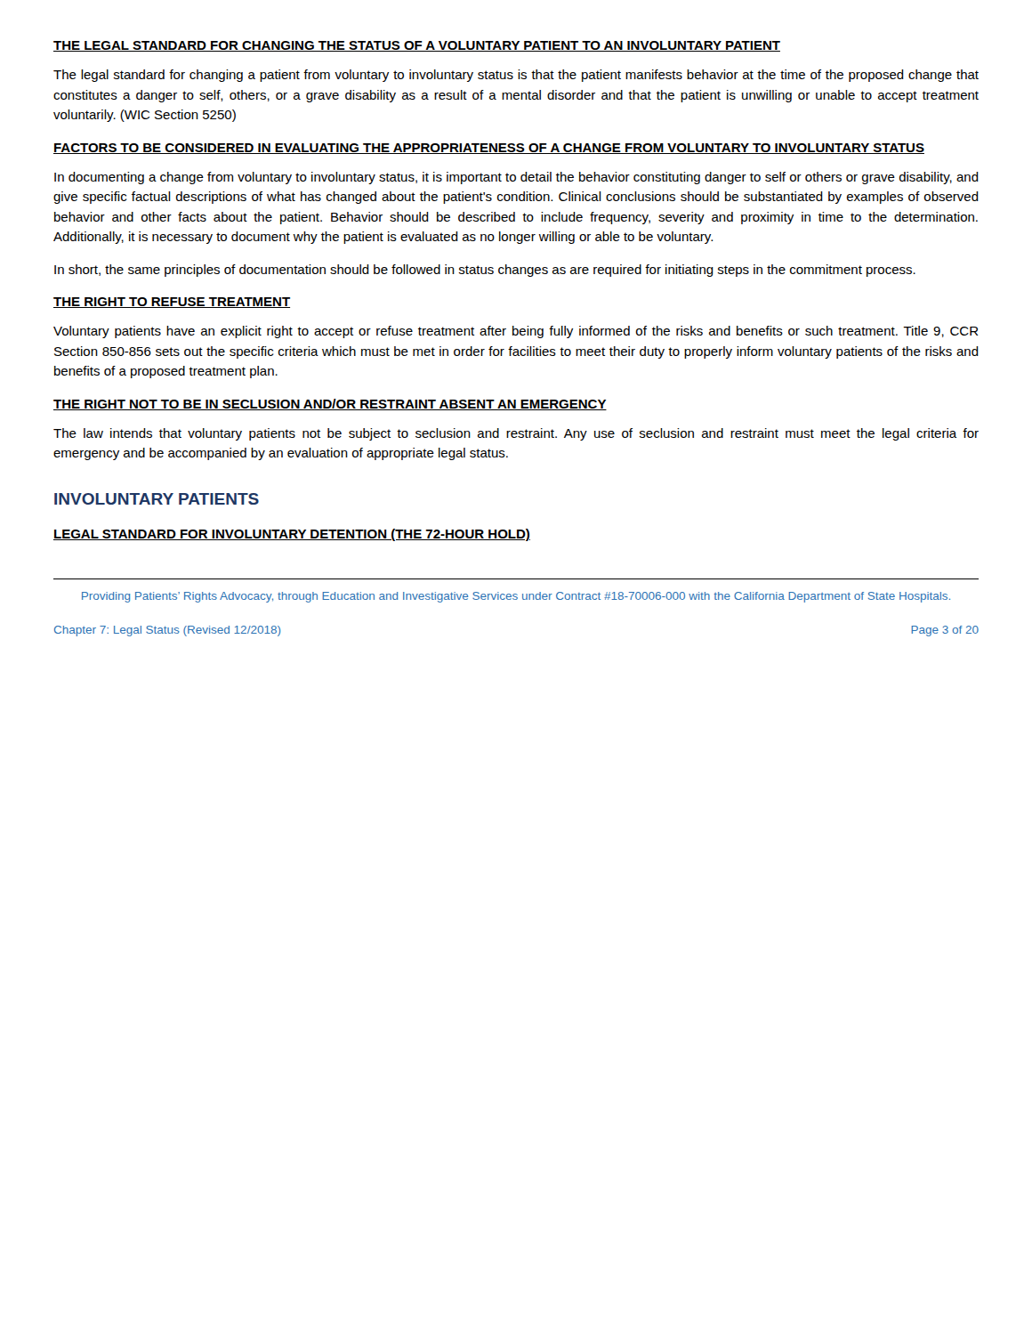The Legal Standard for Changing the Status of a Voluntary Patient to an Involuntary Patient
The legal standard for changing a patient from voluntary to involuntary status is that the patient manifests behavior at the time of the proposed change that constitutes a danger to self, others, or a grave disability as a result of a mental disorder and that the patient is unwilling or unable to accept treatment voluntarily. (WIC Section 5250)
Factors to be Considered in Evaluating the Appropriateness of a Change from Voluntary to Involuntary Status
In documenting a change from voluntary to involuntary status, it is important to detail the behavior constituting danger to self or others or grave disability, and give specific factual descriptions of what has changed about the patient's condition. Clinical conclusions should be substantiated by examples of observed behavior and other facts about the patient. Behavior should be described to include frequency, severity and proximity in time to the determination. Additionally, it is necessary to document why the patient is evaluated as no longer willing or able to be voluntary.
In short, the same principles of documentation should be followed in status changes as are required for initiating steps in the commitment process.
The Right to Refuse Treatment
Voluntary patients have an explicit right to accept or refuse treatment after being fully informed of the risks and benefits or such treatment. Title 9, CCR Section 850-856 sets out the specific criteria which must be met in order for facilities to meet their duty to properly inform voluntary patients of the risks and benefits of a proposed treatment plan.
The Right Not to be in Seclusion and/or Restraint Absent an Emergency
The law intends that voluntary patients not be subject to seclusion and restraint. Any use of seclusion and restraint must meet the legal criteria for emergency and be accompanied by an evaluation of appropriate legal status.
Involuntary Patients
Legal Standard for Involuntary Detention (The 72-Hour Hold)
Providing Patients’ Rights Advocacy, through Education and Investigative Services under Contract #18-70006-000 with the California Department of State Hospitals.
Chapter 7: Legal Status (Revised 12/2018) Page 3 of 20